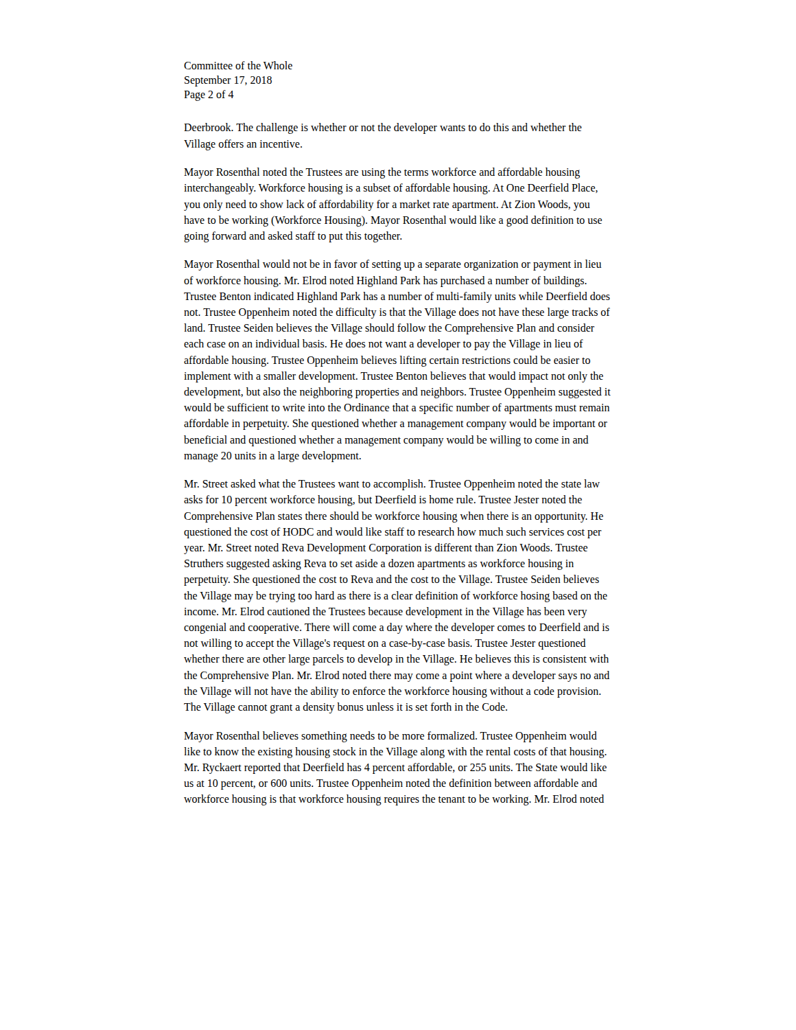Committee of the Whole
September 17, 2018
Page 2 of 4
Deerbrook. The challenge is whether or not the developer wants to do this and whether the Village offers an incentive.
Mayor Rosenthal noted the Trustees are using the terms workforce and affordable housing interchangeably. Workforce housing is a subset of affordable housing. At One Deerfield Place, you only need to show lack of affordability for a market rate apartment. At Zion Woods, you have to be working (Workforce Housing). Mayor Rosenthal would like a good definition to use going forward and asked staff to put this together.
Mayor Rosenthal would not be in favor of setting up a separate organization or payment in lieu of workforce housing. Mr. Elrod noted Highland Park has purchased a number of buildings. Trustee Benton indicated Highland Park has a number of multi-family units while Deerfield does not. Trustee Oppenheim noted the difficulty is that the Village does not have these large tracks of land. Trustee Seiden believes the Village should follow the Comprehensive Plan and consider each case on an individual basis. He does not want a developer to pay the Village in lieu of affordable housing. Trustee Oppenheim believes lifting certain restrictions could be easier to implement with a smaller development. Trustee Benton believes that would impact not only the development, but also the neighboring properties and neighbors. Trustee Oppenheim suggested it would be sufficient to write into the Ordinance that a specific number of apartments must remain affordable in perpetuity. She questioned whether a management company would be important or beneficial and questioned whether a management company would be willing to come in and manage 20 units in a large development.
Mr. Street asked what the Trustees want to accomplish. Trustee Oppenheim noted the state law asks for 10 percent workforce housing, but Deerfield is home rule. Trustee Jester noted the Comprehensive Plan states there should be workforce housing when there is an opportunity. He questioned the cost of HODC and would like staff to research how much such services cost per year. Mr. Street noted Reva Development Corporation is different than Zion Woods. Trustee Struthers suggested asking Reva to set aside a dozen apartments as workforce housing in perpetuity. She questioned the cost to Reva and the cost to the Village. Trustee Seiden believes the Village may be trying too hard as there is a clear definition of workforce hosing based on the income. Mr. Elrod cautioned the Trustees because development in the Village has been very congenial and cooperative. There will come a day where the developer comes to Deerfield and is not willing to accept the Village's request on a case-by-case basis. Trustee Jester questioned whether there are other large parcels to develop in the Village. He believes this is consistent with the Comprehensive Plan. Mr. Elrod noted there may come a point where a developer says no and the Village will not have the ability to enforce the workforce housing without a code provision. The Village cannot grant a density bonus unless it is set forth in the Code.
Mayor Rosenthal believes something needs to be more formalized. Trustee Oppenheim would like to know the existing housing stock in the Village along with the rental costs of that housing. Mr. Ryckaert reported that Deerfield has 4 percent affordable, or 255 units. The State would like us at 10 percent, or 600 units. Trustee Oppenheim noted the definition between affordable and workforce housing is that workforce housing requires the tenant to be working. Mr. Elrod noted